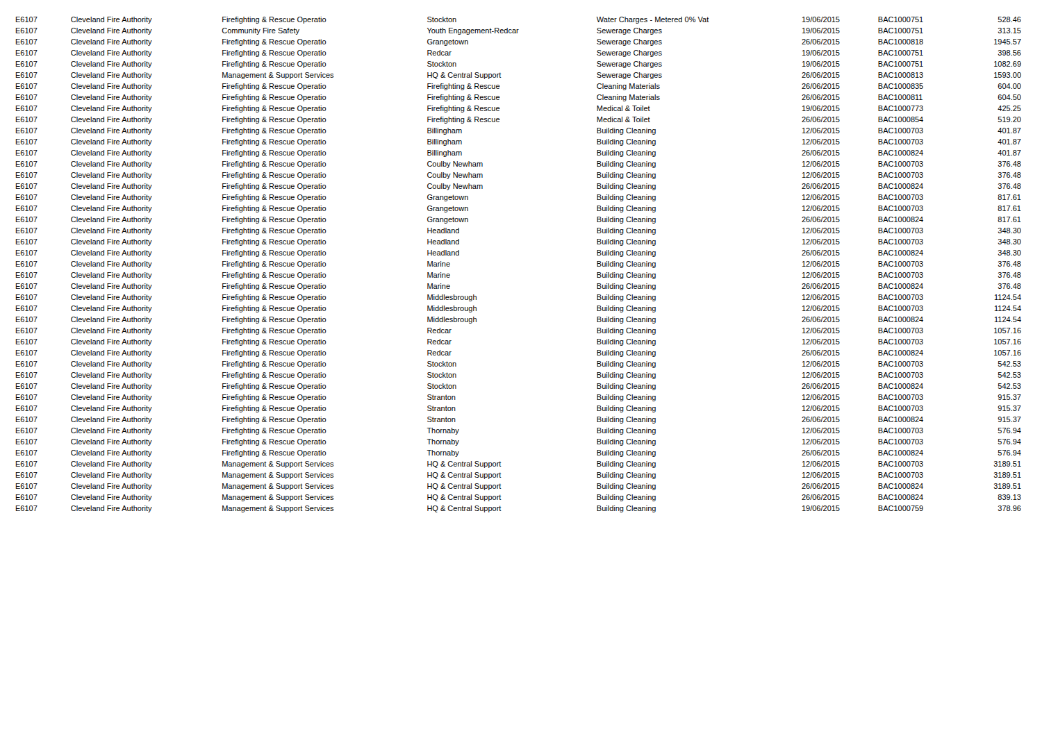| E6107 | Cleveland Fire Authority | Firefighting & Rescue Operatio | Stockton | Water Charges - Metered 0% Vat | 19/06/2015 | BAC1000751 | 528.46 |
| E6107 | Cleveland Fire Authority | Community Fire Safety | Youth Engagement-Redcar | Sewerage Charges | 19/06/2015 | BAC1000751 | 313.15 |
| E6107 | Cleveland Fire Authority | Firefighting & Rescue Operatio | Grangetown | Sewerage Charges | 26/06/2015 | BAC1000818 | 1945.57 |
| E6107 | Cleveland Fire Authority | Firefighting & Rescue Operatio | Redcar | Sewerage Charges | 19/06/2015 | BAC1000751 | 398.56 |
| E6107 | Cleveland Fire Authority | Firefighting & Rescue Operatio | Stockton | Sewerage Charges | 19/06/2015 | BAC1000751 | 1082.69 |
| E6107 | Cleveland Fire Authority | Management & Support Services | HQ & Central Support | Sewerage Charges | 26/06/2015 | BAC1000813 | 1593.00 |
| E6107 | Cleveland Fire Authority | Firefighting & Rescue Operatio | Firefighting & Rescue | Cleaning Materials | 26/06/2015 | BAC1000835 | 604.00 |
| E6107 | Cleveland Fire Authority | Firefighting & Rescue Operatio | Firefighting & Rescue | Cleaning Materials | 26/06/2015 | BAC1000811 | 604.50 |
| E6107 | Cleveland Fire Authority | Firefighting & Rescue Operatio | Firefighting & Rescue | Medical & Toilet | 19/06/2015 | BAC1000773 | 425.25 |
| E6107 | Cleveland Fire Authority | Firefighting & Rescue Operatio | Firefighting & Rescue | Medical & Toilet | 26/06/2015 | BAC1000854 | 519.20 |
| E6107 | Cleveland Fire Authority | Firefighting & Rescue Operatio | Billingham | Building Cleaning | 12/06/2015 | BAC1000703 | 401.87 |
| E6107 | Cleveland Fire Authority | Firefighting & Rescue Operatio | Billingham | Building Cleaning | 12/06/2015 | BAC1000703 | 401.87 |
| E6107 | Cleveland Fire Authority | Firefighting & Rescue Operatio | Billingham | Building Cleaning | 26/06/2015 | BAC1000824 | 401.87 |
| E6107 | Cleveland Fire Authority | Firefighting & Rescue Operatio | Coulby Newham | Building Cleaning | 12/06/2015 | BAC1000703 | 376.48 |
| E6107 | Cleveland Fire Authority | Firefighting & Rescue Operatio | Coulby Newham | Building Cleaning | 12/06/2015 | BAC1000703 | 376.48 |
| E6107 | Cleveland Fire Authority | Firefighting & Rescue Operatio | Coulby Newham | Building Cleaning | 26/06/2015 | BAC1000824 | 376.48 |
| E6107 | Cleveland Fire Authority | Firefighting & Rescue Operatio | Grangetown | Building Cleaning | 12/06/2015 | BAC1000703 | 817.61 |
| E6107 | Cleveland Fire Authority | Firefighting & Rescue Operatio | Grangetown | Building Cleaning | 12/06/2015 | BAC1000703 | 817.61 |
| E6107 | Cleveland Fire Authority | Firefighting & Rescue Operatio | Grangetown | Building Cleaning | 26/06/2015 | BAC1000824 | 817.61 |
| E6107 | Cleveland Fire Authority | Firefighting & Rescue Operatio | Headland | Building Cleaning | 12/06/2015 | BAC1000703 | 348.30 |
| E6107 | Cleveland Fire Authority | Firefighting & Rescue Operatio | Headland | Building Cleaning | 12/06/2015 | BAC1000703 | 348.30 |
| E6107 | Cleveland Fire Authority | Firefighting & Rescue Operatio | Headland | Building Cleaning | 26/06/2015 | BAC1000824 | 348.30 |
| E6107 | Cleveland Fire Authority | Firefighting & Rescue Operatio | Marine | Building Cleaning | 12/06/2015 | BAC1000703 | 376.48 |
| E6107 | Cleveland Fire Authority | Firefighting & Rescue Operatio | Marine | Building Cleaning | 12/06/2015 | BAC1000703 | 376.48 |
| E6107 | Cleveland Fire Authority | Firefighting & Rescue Operatio | Marine | Building Cleaning | 26/06/2015 | BAC1000824 | 376.48 |
| E6107 | Cleveland Fire Authority | Firefighting & Rescue Operatio | Middlesbrough | Building Cleaning | 12/06/2015 | BAC1000703 | 1124.54 |
| E6107 | Cleveland Fire Authority | Firefighting & Rescue Operatio | Middlesbrough | Building Cleaning | 12/06/2015 | BAC1000703 | 1124.54 |
| E6107 | Cleveland Fire Authority | Firefighting & Rescue Operatio | Middlesbrough | Building Cleaning | 26/06/2015 | BAC1000824 | 1124.54 |
| E6107 | Cleveland Fire Authority | Firefighting & Rescue Operatio | Redcar | Building Cleaning | 12/06/2015 | BAC1000703 | 1057.16 |
| E6107 | Cleveland Fire Authority | Firefighting & Rescue Operatio | Redcar | Building Cleaning | 12/06/2015 | BAC1000703 | 1057.16 |
| E6107 | Cleveland Fire Authority | Firefighting & Rescue Operatio | Redcar | Building Cleaning | 26/06/2015 | BAC1000824 | 1057.16 |
| E6107 | Cleveland Fire Authority | Firefighting & Rescue Operatio | Stockton | Building Cleaning | 12/06/2015 | BAC1000703 | 542.53 |
| E6107 | Cleveland Fire Authority | Firefighting & Rescue Operatio | Stockton | Building Cleaning | 12/06/2015 | BAC1000703 | 542.53 |
| E6107 | Cleveland Fire Authority | Firefighting & Rescue Operatio | Stockton | Building Cleaning | 26/06/2015 | BAC1000824 | 542.53 |
| E6107 | Cleveland Fire Authority | Firefighting & Rescue Operatio | Stranton | Building Cleaning | 12/06/2015 | BAC1000703 | 915.37 |
| E6107 | Cleveland Fire Authority | Firefighting & Rescue Operatio | Stranton | Building Cleaning | 12/06/2015 | BAC1000703 | 915.37 |
| E6107 | Cleveland Fire Authority | Firefighting & Rescue Operatio | Stranton | Building Cleaning | 26/06/2015 | BAC1000824 | 915.37 |
| E6107 | Cleveland Fire Authority | Firefighting & Rescue Operatio | Thornaby | Building Cleaning | 12/06/2015 | BAC1000703 | 576.94 |
| E6107 | Cleveland Fire Authority | Firefighting & Rescue Operatio | Thornaby | Building Cleaning | 12/06/2015 | BAC1000703 | 576.94 |
| E6107 | Cleveland Fire Authority | Firefighting & Rescue Operatio | Thornaby | Building Cleaning | 26/06/2015 | BAC1000824 | 576.94 |
| E6107 | Cleveland Fire Authority | Management & Support Services | HQ & Central Support | Building Cleaning | 12/06/2015 | BAC1000703 | 3189.51 |
| E6107 | Cleveland Fire Authority | Management & Support Services | HQ & Central Support | Building Cleaning | 12/06/2015 | BAC1000703 | 3189.51 |
| E6107 | Cleveland Fire Authority | Management & Support Services | HQ & Central Support | Building Cleaning | 26/06/2015 | BAC1000824 | 3189.51 |
| E6107 | Cleveland Fire Authority | Management & Support Services | HQ & Central Support | Building Cleaning | 26/06/2015 | BAC1000824 | 839.13 |
| E6107 | Cleveland Fire Authority | Management & Support Services | HQ & Central Support | Building Cleaning | 19/06/2015 | BAC1000759 | 378.96 |